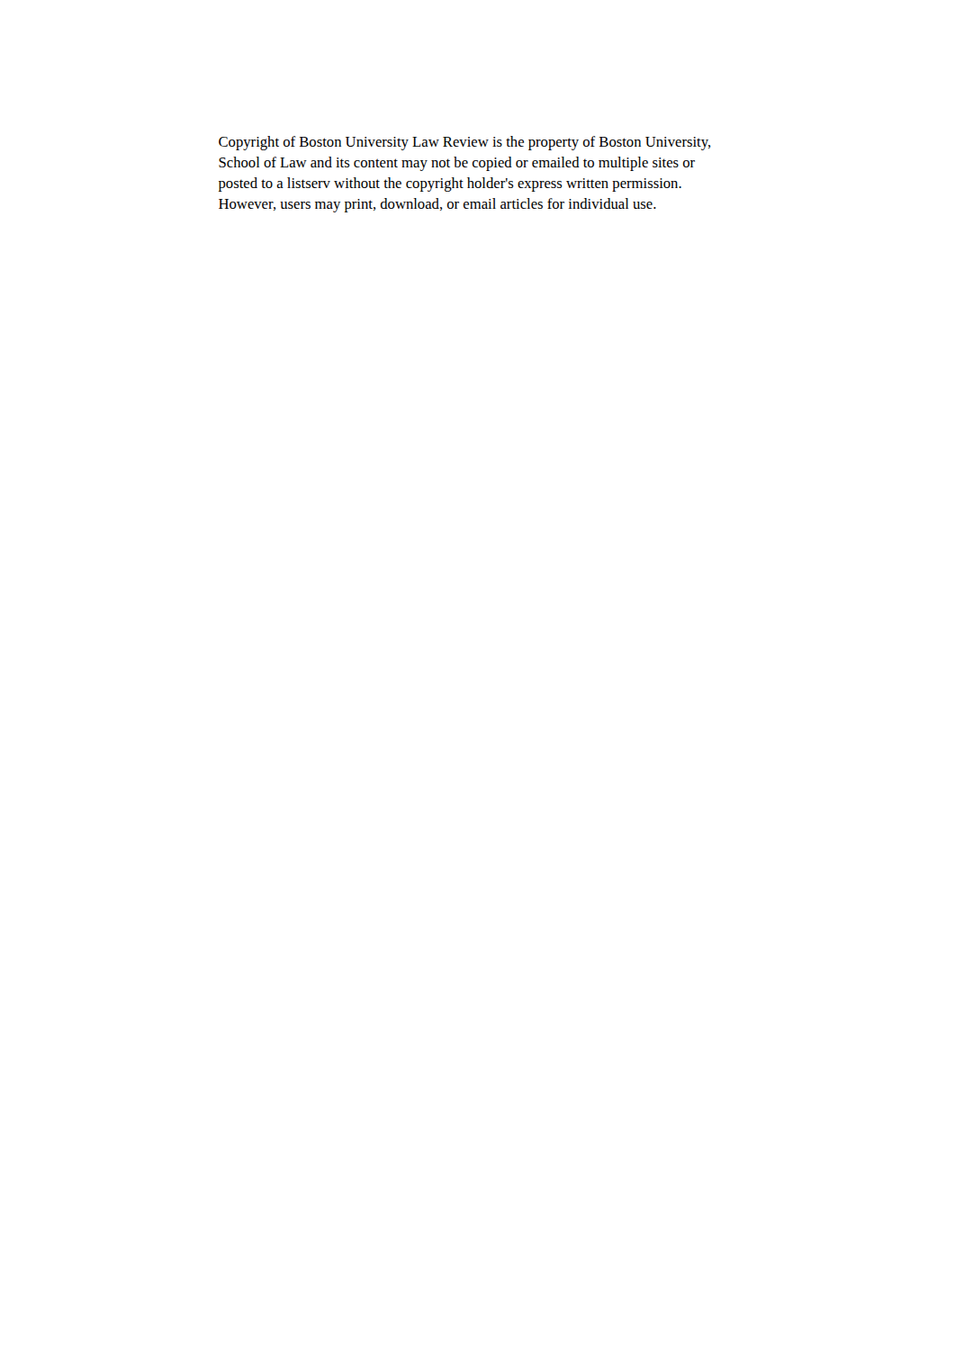Copyright of Boston University Law Review is the property of Boston University, School of Law and its content may not be copied or emailed to multiple sites or posted to a listserv without the copyright holder's express written permission. However, users may print, download, or email articles for individual use.